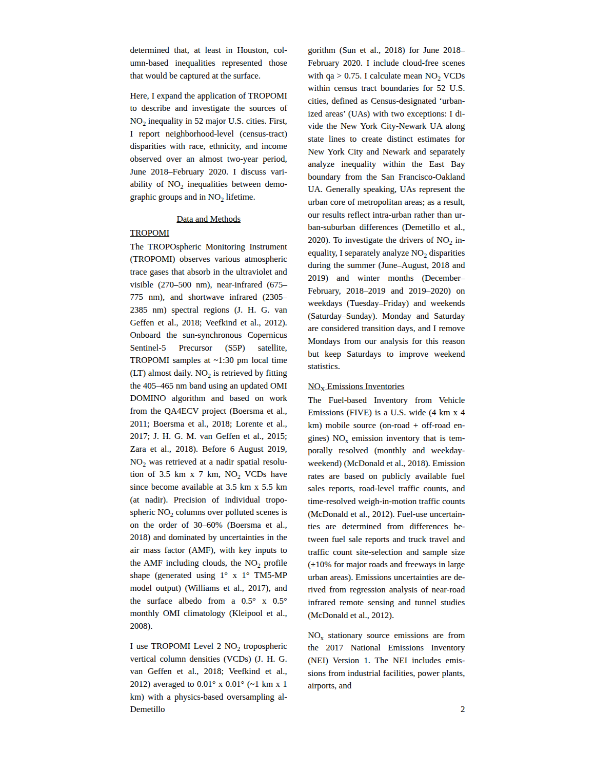determined that, at least in Houston, column-based inequalities represented those that would be captured at the surface.
Here, I expand the application of TROPOMI to describe and investigate the sources of NO2 inequality in 52 major U.S. cities. First, I report neighborhood-level (census-tract) disparities with race, ethnicity, and income observed over an almost two-year period, June 2018–February 2020. I discuss variability of NO2 inequalities between demographic groups and in NO2 lifetime.
Data and Methods
TROPOMI
The TROPOspheric Monitoring Instrument (TROPOMI) observes various atmospheric trace gases that absorb in the ultraviolet and visible (270–500 nm), near-infrared (675–775 nm), and shortwave infrared (2305–2385 nm) spectral regions (J. H. G. van Geffen et al., 2018; Veefkind et al., 2012). Onboard the sun-synchronous Copernicus Sentinel-5 Precursor (S5P) satellite, TROPOMI samples at ~1:30 pm local time (LT) almost daily. NO2 is retrieved by fitting the 405–465 nm band using an updated OMI DOMINO algorithm and based on work from the QA4ECV project (Boersma et al., 2011; Boersma et al., 2018; Lorente et al., 2017; J. H. G. M. van Geffen et al., 2015; Zara et al., 2018). Before 6 August 2019, NO2 was retrieved at a nadir spatial resolution of 3.5 km x 7 km, NO2 VCDs have since become available at 3.5 km x 5.5 km (at nadir). Precision of individual tropospheric NO2 columns over polluted scenes is on the order of 30–60% (Boersma et al., 2018) and dominated by uncertainties in the air mass factor (AMF), with key inputs to the AMF including clouds, the NO2 profile shape (generated using 1° x 1° TM5-MP model output) (Williams et al., 2017), and the surface albedo from a 0.5° x 0.5° monthly OMI climatology (Kleipool et al., 2008).
I use TROPOMI Level 2 NO2 tropospheric vertical column densities (VCDs) (J. H. G. van Geffen et al., 2018; Veefkind et al., 2012) averaged to 0.01° x 0.01° (~1 km x 1 km) with a physics-based oversampling algorithm (Sun et al., 2018) for June 2018–February 2020. I include cloud-free scenes with qa > 0.75. I calculate mean NO2 VCDs within census tract boundaries for 52 U.S. cities, defined as Census-designated ‘urbanized areas’ (UAs) with two exceptions: I divide the New York City-Newark UA along state lines to create distinct estimates for New York City and Newark and separately analyze inequality within the East Bay boundary from the San Francisco-Oakland UA. Generally speaking, UAs represent the urban core of metropolitan areas; as a result, our results reflect intra-urban rather than urban-suburban differences (Demetillo et al., 2020). To investigate the drivers of NO2 inequality, I separately analyze NO2 disparities during the summer (June–August, 2018 and 2019) and winter months (December–February, 2018–2019 and 2019–2020) on weekdays (Tuesday–Friday) and weekends (Saturday–Sunday). Monday and Saturday are considered transition days, and I remove Mondays from our analysis for this reason but keep Saturdays to improve weekend statistics.
NOX Emissions Inventories
The Fuel-based Inventory from Vehicle Emissions (FIVE) is a U.S. wide (4 km x 4 km) mobile source (on-road + off-road engines) NOx emission inventory that is temporally resolved (monthly and weekday-weekend) (McDonald et al., 2018). Emission rates are based on publicly available fuel sales reports, road-level traffic counts, and time-resolved weigh-in-motion traffic counts (McDonald et al., 2012). Fuel-use uncertainties are determined from differences between fuel sale reports and truck travel and traffic count site-selection and sample size (±10% for major roads and freeways in large urban areas). Emissions uncertainties are derived from regression analysis of near-road infrared remote sensing and tunnel studies (McDonald et al., 2012).
NOx stationary source emissions are from the 2017 National Emissions Inventory (NEI) Version 1. The NEI includes emissions from industrial facilities, power plants, airports, and
Demetillo
2